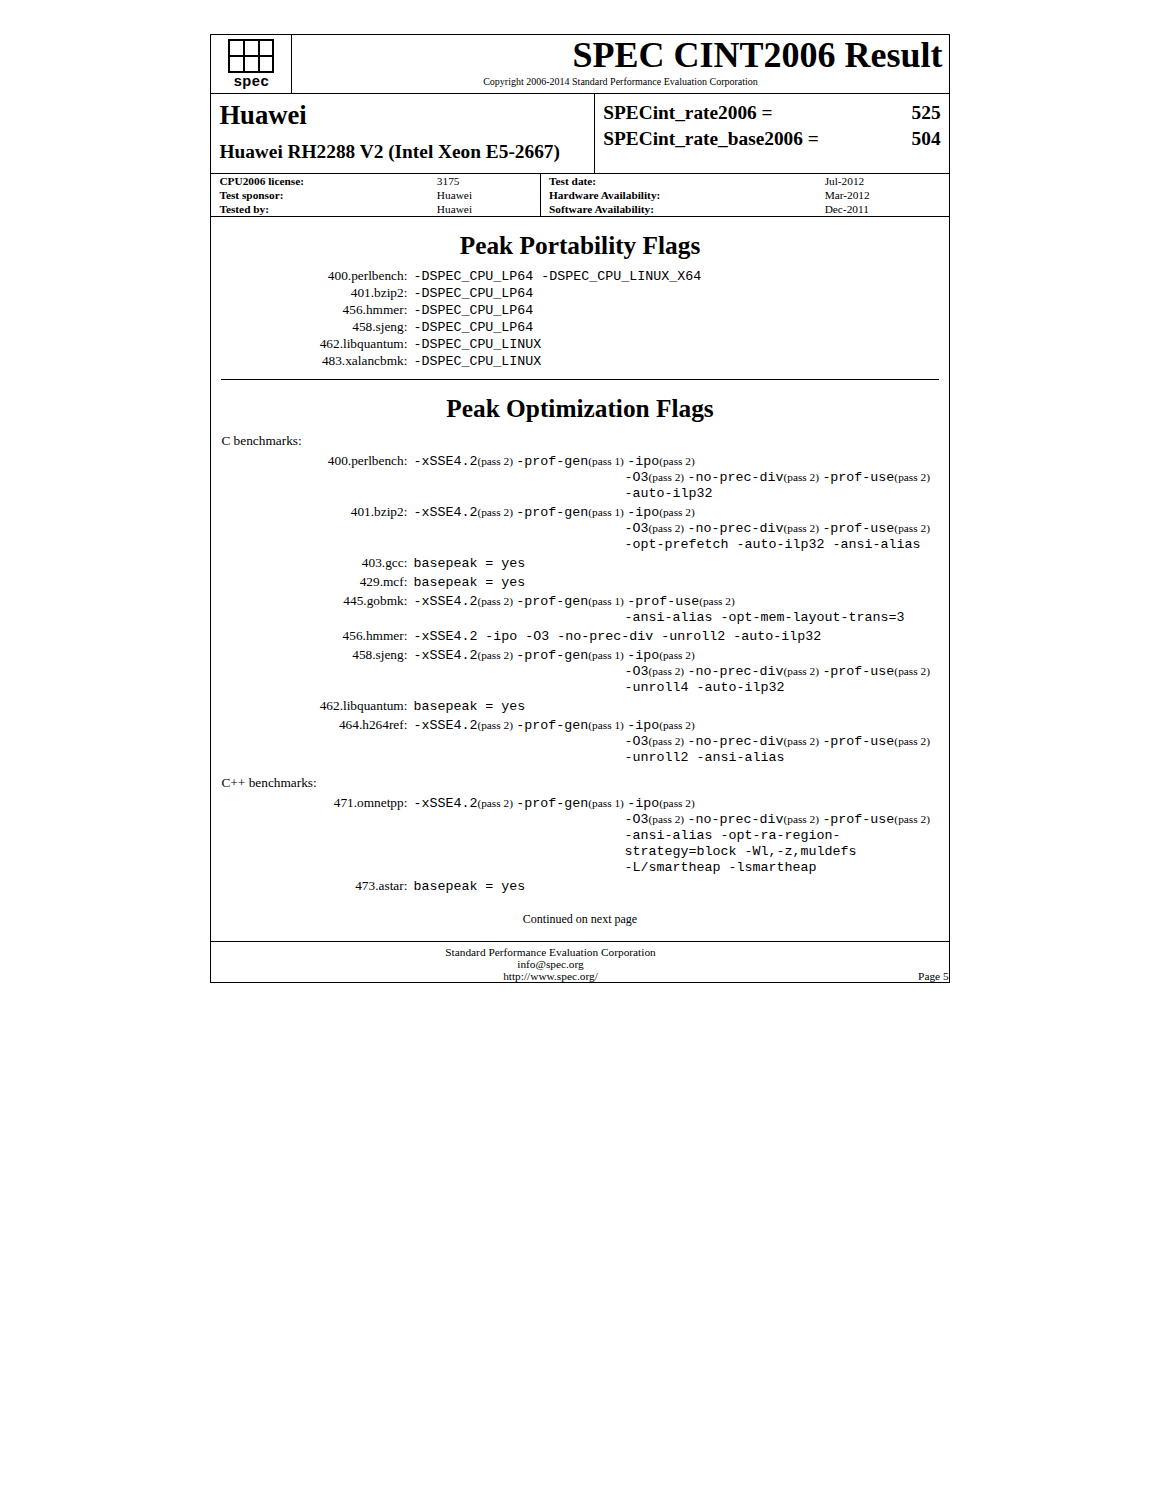spec
SPEC CINT2006 Result
Copyright 2006-2014 Standard Performance Evaluation Corporation
Huawei
Huawei RH2288 V2 (Intel Xeon E5-2667)
SPECint_rate2006 =525
SPECint_rate_base2006 =504
| CPU2006 license: | 3175 | Test date: | Jul-2012 |
| Test sponsor: | Huawei | Hardware Availability: | Mar-2012 |
| Tested by: | Huawei | Software Availability: | Dec-2011 |
Peak Portability Flags
400.perlbench:-DSPEC_CPU_LP64 -DSPEC_CPU_LINUX_X64
401.bzip2:-DSPEC_CPU_LP64
456.hmmer:-DSPEC_CPU_LP64
458.sjeng:-DSPEC_CPU_LP64
462.libquantum:-DSPEC_CPU_LINUX
483.xalancbmk:-DSPEC_CPU_LINUX
Peak Optimization Flags
C benchmarks:
400.perlbench:-xSSE4.2(pass 2) -prof-gen(pass 1) -ipo(pass 2) -O3(pass 2) -no-prec-div(pass 2) -prof-use(pass 2) -auto-ilp32
401.bzip2:-xSSE4.2(pass 2) -prof-gen(pass 1) -ipo(pass 2) -O3(pass 2) -no-prec-div(pass 2) -prof-use(pass 2) -opt-prefetch -auto-ilp32 -ansi-alias
403.gcc: basepeak = yes
429.mcf: basepeak = yes
445.gobmk:-xSSE4.2(pass 2) -prof-gen(pass 1) -prof-use(pass 2) -ansi-alias -opt-mem-layout-trans=3
456.hmmer:-xSSE4.2 -ipo -O3 -no-prec-div -unroll2 -auto-ilp32
458.sjeng:-xSSE4.2(pass 2) -prof-gen(pass 1) -ipo(pass 2) -O3(pass 2) -no-prec-div(pass 2) -prof-use(pass 2) -unroll4 -auto-ilp32
462.libquantum: basepeak = yes
464.h264ref:-xSSE4.2(pass 2) -prof-gen(pass 1) -ipo(pass 2) -O3(pass 2) -no-prec-div(pass 2) -prof-use(pass 2) -unroll2 -ansi-alias
C++ benchmarks:
471.omnetpp:-xSSE4.2(pass 2) -prof-gen(pass 1) -ipo(pass 2) -O3(pass 2) -no-prec-div(pass 2) -prof-use(pass 2) -ansi-alias -opt-ra-region-strategy=block -Wl,-z,muldefs -L/smartheap -lsmartheap
473.astar: basepeak = yes
Continued on next page
Standard Performance Evaluation Corporation
info@spec.org
http://www.spec.org/
Page 5